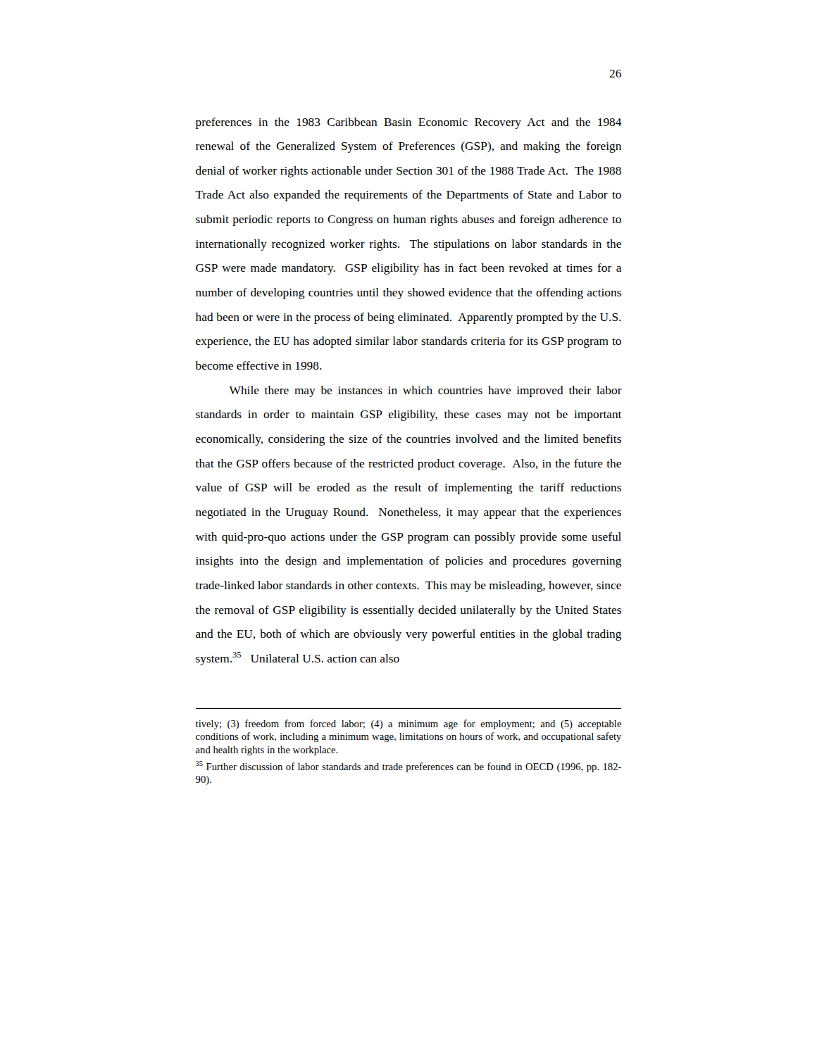26
preferences in the 1983 Caribbean Basin Economic Recovery Act and the 1984 renewal of the Generalized System of Preferences (GSP), and making the foreign denial of worker rights actionable under Section 301 of the 1988 Trade Act. The 1988 Trade Act also expanded the requirements of the Departments of State and Labor to submit periodic reports to Congress on human rights abuses and foreign adherence to internationally recognized worker rights. The stipulations on labor standards in the GSP were made mandatory. GSP eligibility has in fact been revoked at times for a number of developing countries until they showed evidence that the offending actions had been or were in the process of being eliminated. Apparently prompted by the U.S. experience, the EU has adopted similar labor standards criteria for its GSP program to become effective in 1998.
While there may be instances in which countries have improved their labor standards in order to maintain GSP eligibility, these cases may not be important economically, considering the size of the countries involved and the limited benefits that the GSP offers because of the restricted product coverage. Also, in the future the value of GSP will be eroded as the result of implementing the tariff reductions negotiated in the Uruguay Round. Nonetheless, it may appear that the experiences with quid-pro-quo actions under the GSP program can possibly provide some useful insights into the design and implementation of policies and procedures governing trade-linked labor standards in other contexts. This may be misleading, however, since the removal of GSP eligibility is essentially decided unilaterally by the United States and the EU, both of which are obviously very powerful entities in the global trading system.35 Unilateral U.S. action can also
tively; (3) freedom from forced labor; (4) a minimum age for employment; and (5) acceptable conditions of work, including a minimum wage, limitations on hours of work, and occupational safety and health rights in the workplace.
35 Further discussion of labor standards and trade preferences can be found in OECD (1996, pp. 182-90).